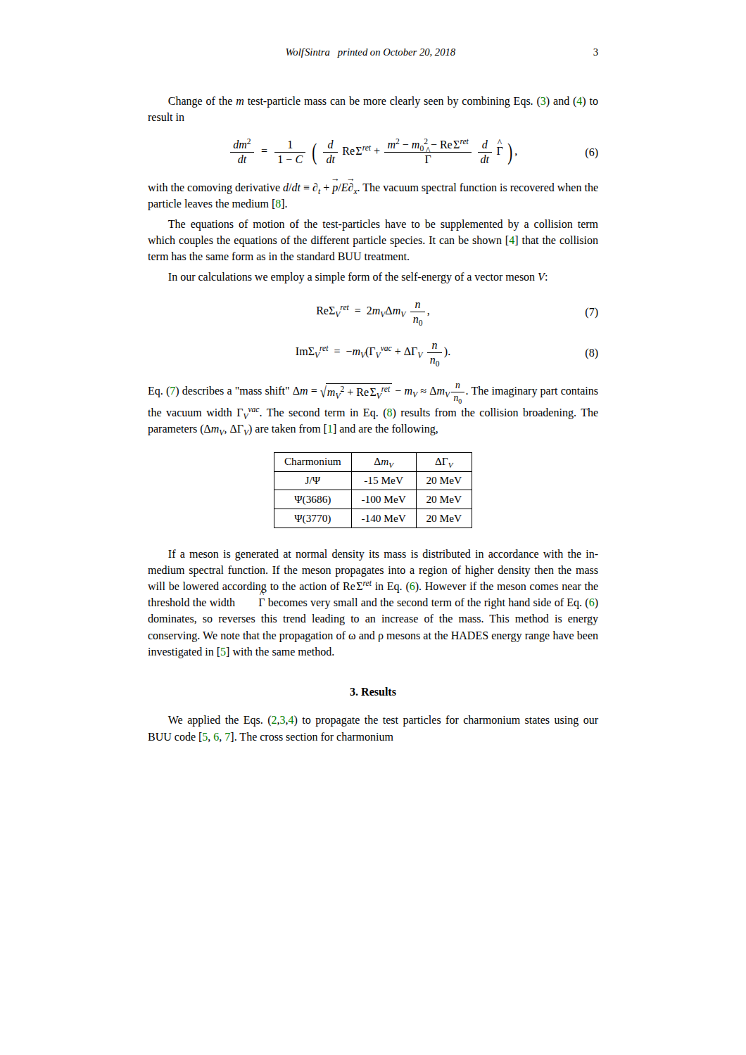Wolf Sintra printed on October 20, 2018 3
Change of the m test-particle mass can be more clearly seen by combining Eqs. (3) and (4) to result in
dm2 dt = 11 − C ( ddt Re Σret + m2 − m02 − Re Σret^Γ ddt ^Γ ),
(6)
with the comoving derivative d/dt ≡ ∂t + →p/E→∂x. The vacuum spectral function is recovered when the particle leaves the medium [8].
The equations of motion of the test-particles have to be supplemented by a collision term which couples the equations of the different particle species. It can be shown [4] that the collision term has the same form as in the standard BUU treatment.
In our calculations we employ a simple form of the self-energy of a vector meson V:
Re ΣVret = 2mVΔmV nn0,
(7)
Im ΣVret = −mV(ΓVvac + ΔΓV nn0).
(8)
Eq. (7) describes a "mass shift" Δm = √mV2 + Re ΣVret − mV ≈ ΔmV nn0. The imaginary part contains the vacuum width ΓVvac. The second term in Eq. (8) results from the collision broadening. The parameters (ΔmV, ΔΓV) are taken from [1] and are the following,
| Charmonium | Δ m V | ΔΓ V |
| --- | --- | --- |
| J/Ψ | -15 MeV | 20 MeV |
| Ψ(3686) | -100 MeV | 20 MeV |
| Ψ(3770) | -140 MeV | 20 MeV |
If a meson is generated at normal density its mass is distributed in accordance with the in-medium spectral function. If the meson propagates into a region of higher density then the mass will be lowered according to the action of Re Σret in Eq. (6). However if the meson comes near the threshold the width ^Γ becomes very small and the second term of the right hand side of Eq. (6) dominates, so reverses this trend leading to an increase of the mass. This method is energy conserving. We note that the propagation of ω and ρ mesons at the HADES energy range have been investigated in [5] with the same method.
3. Results
We applied the Eqs. (2,3,4) to propagate the test particles for charmonium states using our BUU code [5, 6, 7]. The cross section for charmonium